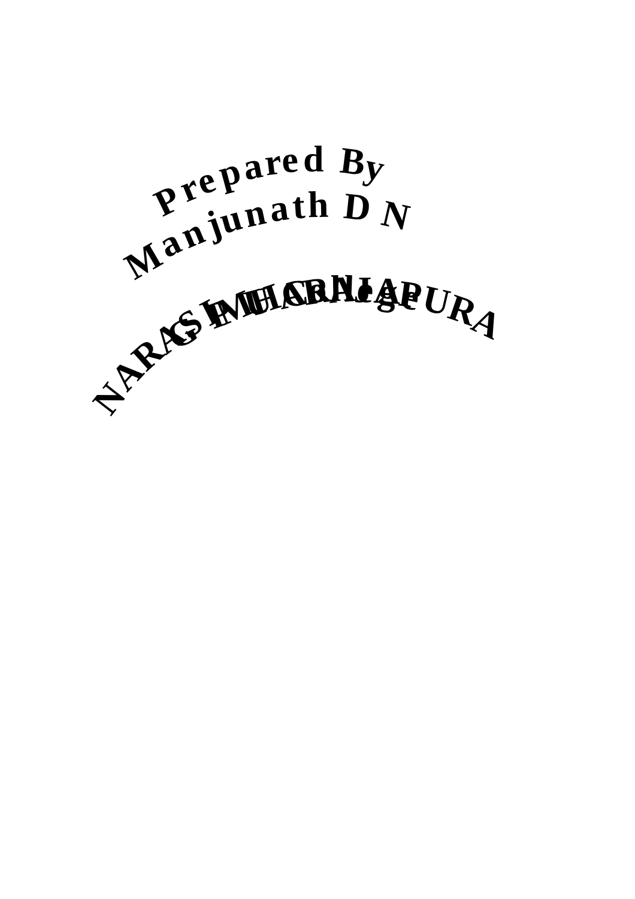Prepared By Manjunath D N, G P U College, NARASIMHARAJAPURA
P r e p a r e d B y M a n j u n a t h D N G P U C o l l e g e N A R A S I M H A R A J A P U R A